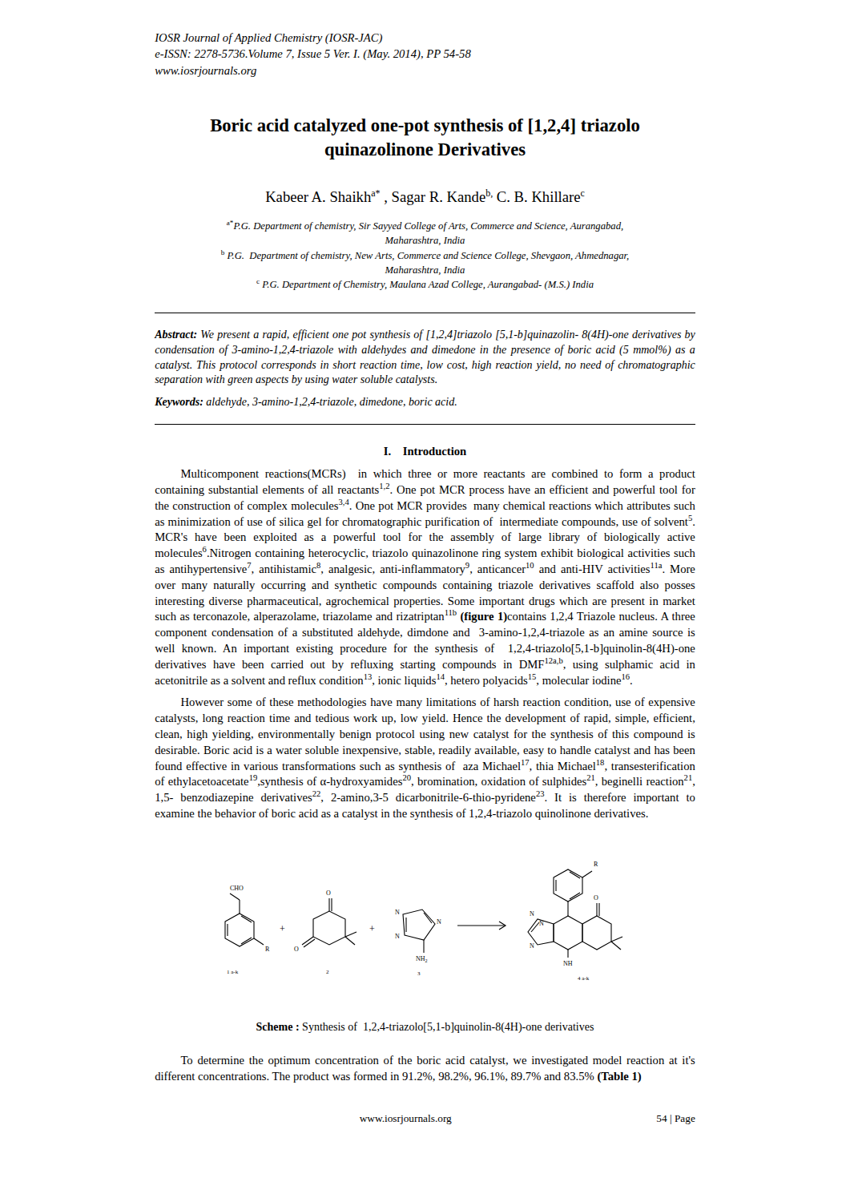IOSR Journal of Applied Chemistry (IOSR-JAC)
e-ISSN: 2278-5736.Volume 7, Issue 5 Ver. I. (May. 2014), PP 54-58
www.iosrjournals.org
Boric acid catalyzed one-pot synthesis of [1,2,4] triazolo
quinazolinone Derivatives
Kabeer A. Shaikha* , Sagar R. Kandeb, C. B. Khillarec
a*P.G. Department of chemistry, Sir Sayyed College of Arts, Commerce and Science, Aurangabad,
Maharashtra, India
b P.G. Department of chemistry, New Arts, Commerce and Science College, Shevgaon, Ahmednagar,
Maharashtra, India
c P.G. Department of Chemistry, Maulana Azad College, Aurangabad- (M.S.) India
Abstract: We present a rapid, efficient one pot synthesis of [1,2,4]triazolo [5,1-b]quinazolin- 8(4H)-one derivatives by condensation of 3-amino-1,2,4-triazole with aldehydes and dimedone in the presence of boric acid (5 mmol%) as a catalyst. This protocol corresponds in short reaction time, low cost, high reaction yield, no need of chromatographic separation with green aspects by using water soluble catalysts.
Keywords: aldehyde, 3-amino-1,2,4-triazole, dimedone, boric acid.
I. Introduction
Multicomponent reactions(MCRs) in which three or more reactants are combined to form a product containing substantial elements of all reactants1,2. One pot MCR process have an efficient and powerful tool for the construction of complex molecules3,4. One pot MCR provides many chemical reactions which attributes such as minimization of use of silica gel for chromatographic purification of intermediate compounds, use of solvent5. MCR's have been exploited as a powerful tool for the assembly of large library of biologically active molecules6.Nitrogen containing heterocyclic, triazolo quinazolinone ring system exhibit biological activities such as antihypertensive7, antihistamic8, analgesic, anti-inflammatory9, anticancer10 and anti-HIV activities11a. More over many naturally occurring and synthetic compounds containing triazole derivatives scaffold also posses interesting diverse pharmaceutical, agrochemical properties. Some important drugs which are present in market such as terconazole, alperazolame, triazolame and rizatriptan11b (figure 1) contains 1,2,4 Triazole nucleus. A three component condensation of a substituted aldehyde, dimdone and 3-amino-1,2,4-triazole as an amine source is well known. An important existing procedure for the synthesis of 1,2,4-triazolo[5,1-b]quinolin-8(4H)-one derivatives have been carried out by refluxing starting compounds in DMF12a,b, using sulphamic acid in acetonitrile as a solvent and reflux condition13, ionic liquids14, hetero polyacids15, molecular iodine16.
However some of these methodologies have many limitations of harsh reaction condition, use of expensive catalysts, long reaction time and tedious work up, low yield. Hence the development of rapid, simple, efficient, clean, high yielding, environmentally benign protocol using new catalyst for the synthesis of this compound is desirable. Boric acid is a water soluble inexpensive, stable, readily available, easy to handle catalyst and has been found effective in various transformations such as synthesis of aza Michael17, thia Michael18, transesterification of ethylacetoacetate19,synthesis of α-hydroxyamides20, bromination, oxidation of sulphides21, beginelli reaction21, 1,5- benzodiazepine derivatives22, 2-amino,3-5 dicarbonitrile-6-thio-pyridene23. It is therefore important to examine the behavior of boric acid as a catalyst in the synthesis of 1,2,4-triazolo quinolinone derivatives.
CHO R 1 a-k + O O 2 + N N N NH2 3 R O N N N NH 4 a-k
Scheme : Synthesis of 1,2,4-triazolo[5,1-b]quinolin-8(4H)-one derivatives
To determine the optimum concentration of the boric acid catalyst, we investigated model reaction at it's different concentrations. The product was formed in 91.2%, 98.2%, 96.1%, 89.7% and 83.5% (Table 1)
www.iosrjournals.org 54 | Page